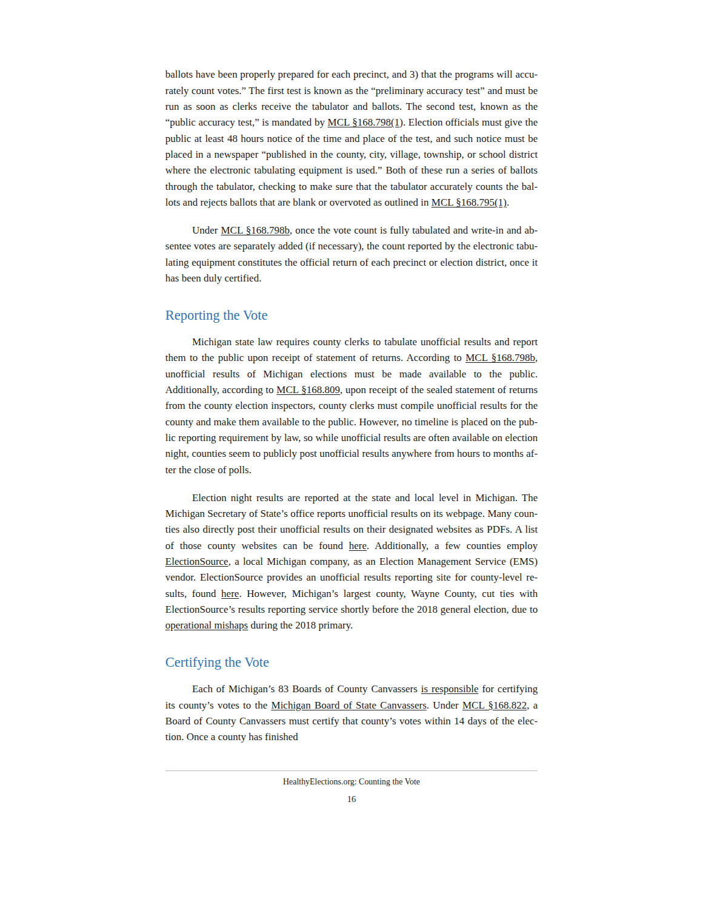ballots have been properly prepared for each precinct, and 3) that the programs will accurately count votes.” The first test is known as the “preliminary accuracy test” and must be run as soon as clerks receive the tabulator and ballots. The second test, known as the “public accuracy test,” is mandated by MCL §168.798(1). Election officials must give the public at least 48 hours notice of the time and place of the test, and such notice must be placed in a newspaper “published in the county, city, village, township, or school district where the electronic tabulating equipment is used.” Both of these run a series of ballots through the tabulator, checking to make sure that the tabulator accurately counts the ballots and rejects ballots that are blank or overvoted as outlined in MCL §168.795(1).
Under MCL §168.798b, once the vote count is fully tabulated and write-in and absentee votes are separately added (if necessary), the count reported by the electronic tabulating equipment constitutes the official return of each precinct or election district, once it has been duly certified.
Reporting the Vote
Michigan state law requires county clerks to tabulate unofficial results and report them to the public upon receipt of statement of returns. According to MCL §168.798b, unofficial results of Michigan elections must be made available to the public. Additionally, according to MCL §168.809, upon receipt of the sealed statement of returns from the county election inspectors, county clerks must compile unofficial results for the county and make them available to the public. However, no timeline is placed on the public reporting requirement by law, so while unofficial results are often available on election night, counties seem to publicly post unofficial results anywhere from hours to months after the close of polls.
Election night results are reported at the state and local level in Michigan. The Michigan Secretary of State’s office reports unofficial results on its webpage. Many counties also directly post their unofficial results on their designated websites as PDFs. A list of those county websites can be found here. Additionally, a few counties employ ElectionSource, a local Michigan company, as an Election Management Service (EMS) vendor. ElectionSource provides an unofficial results reporting site for county-level results, found here. However, Michigan’s largest county, Wayne County, cut ties with ElectionSource’s results reporting service shortly before the 2018 general election, due to operational mishaps during the 2018 primary.
Certifying the Vote
Each of Michigan’s 83 Boards of County Canvassers is responsible for certifying its county’s votes to the Michigan Board of State Canvassers. Under MCL §168.822, a Board of County Canvassers must certify that county’s votes within 14 days of the election. Once a county has finished
HealthyElections.org: Counting the Vote 16